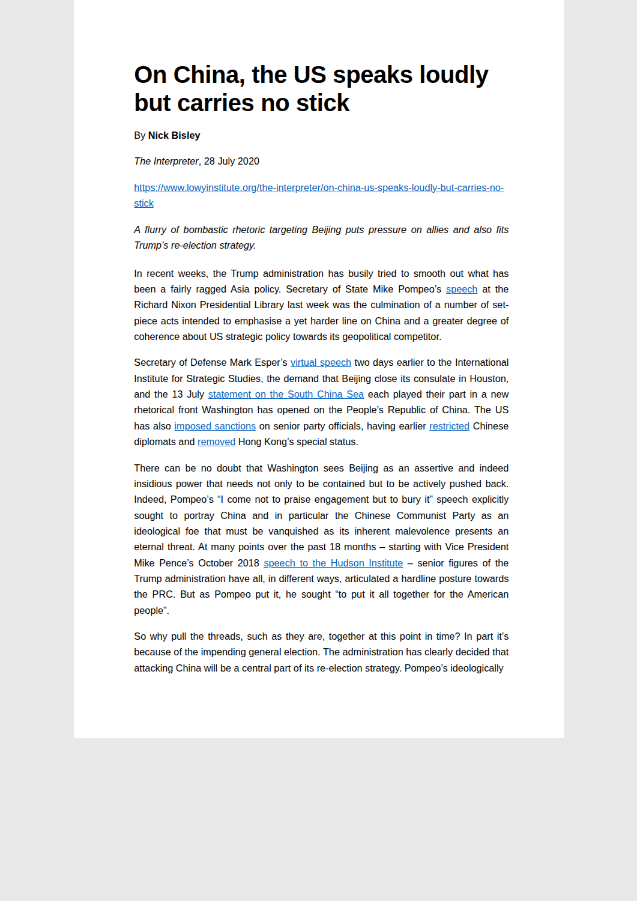On China, the US speaks loudly but carries no stick
By Nick Bisley
The Interpreter, 28 July 2020
https://www.lowyinstitute.org/the-interpreter/on-china-us-speaks-loudly-but-carries-no-stick
A flurry of bombastic rhetoric targeting Beijing puts pressure on allies and also fits Trump’s re-election strategy.
In recent weeks, the Trump administration has busily tried to smooth out what has been a fairly ragged Asia policy. Secretary of State Mike Pompeo’s speech at the Richard Nixon Presidential Library last week was the culmination of a number of set-piece acts intended to emphasise a yet harder line on China and a greater degree of coherence about US strategic policy towards its geopolitical competitor.
Secretary of Defense Mark Esper’s virtual speech two days earlier to the International Institute for Strategic Studies, the demand that Beijing close its consulate in Houston, and the 13 July statement on the South China Sea each played their part in a new rhetorical front Washington has opened on the People’s Republic of China. The US has also imposed sanctions on senior party officials, having earlier restricted Chinese diplomats and removed Hong Kong’s special status.
There can be no doubt that Washington sees Beijing as an assertive and indeed insidious power that needs not only to be contained but to be actively pushed back. Indeed, Pompeo’s “I come not to praise engagement but to bury it” speech explicitly sought to portray China and in particular the Chinese Communist Party as an ideological foe that must be vanquished as its inherent malevolence presents an eternal threat. At many points over the past 18 months – starting with Vice President Mike Pence’s October 2018 speech to the Hudson Institute – senior figures of the Trump administration have all, in different ways, articulated a hardline posture towards the PRC. But as Pompeo put it, he sought “to put it all together for the American people”.
So why pull the threads, such as they are, together at this point in time? In part it’s because of the impending general election. The administration has clearly decided that attacking China will be a central part of its re-election strategy. Pompeo’s ideologically